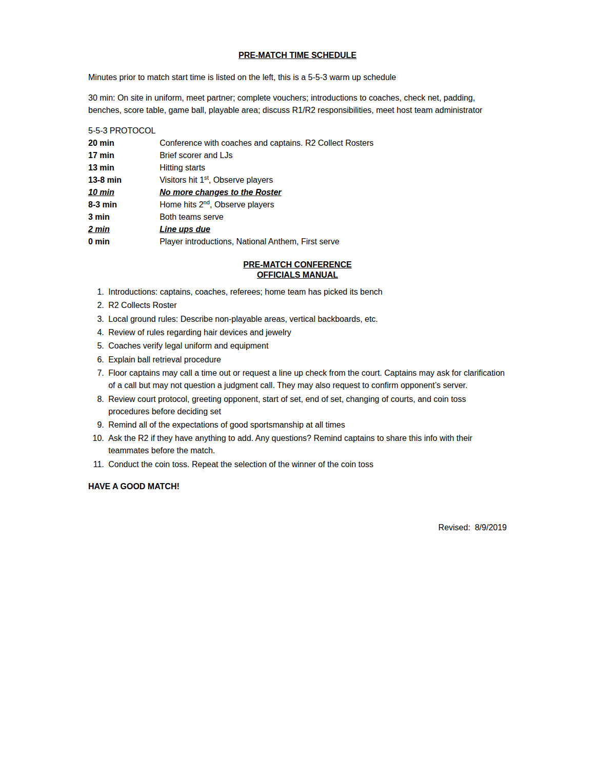PRE-MATCH TIME SCHEDULE
Minutes prior to match start time is listed on the left, this is a 5-5-3 warm up schedule
30 min: On site in uniform, meet partner; complete vouchers; introductions to coaches, check net, padding, benches, score table, game ball, playable area; discuss R1/R2 responsibilities, meet host team administrator
5-5-3 PROTOCOL
| 20 min | Conference with coaches and captains. R2 Collect Rosters |
| 17 min | Brief scorer and LJs |
| 13 min | Hitting starts |
| 13-8 min | Visitors hit 1 st , Observe players |
| 10 min | No more changes to the Roster |
| 8-3 min | Home hits 2 nd , Observe players |
| 3 min | Both teams serve |
| 2 min | Line ups due |
| 0 min | Player introductions, National Anthem, First serve |
PRE-MATCH CONFERENCEOFFICIALS MANUAL
Introductions: captains, coaches, referees; home team has picked its bench
R2 Collects Roster
Local ground rules: Describe non-playable areas, vertical backboards, etc.
Review of rules regarding hair devices and jewelry
Coaches verify legal uniform and equipment
Explain ball retrieval procedure
Floor captains may call a time out or request a line up check from the court. Captains may ask for clarification of a call but may not question a judgment call. They may also request to confirm opponent’s server.
Review court protocol, greeting opponent, start of set, end of set, changing of courts, and coin toss procedures before deciding set
Remind all of the expectations of good sportsmanship at all times
Ask the R2 if they have anything to add. Any questions? Remind captains to share this info with their teammates before the match.
Conduct the coin toss. Repeat the selection of the winner of the coin toss
HAVE A GOOD MATCH!
Revised: 8/9/2019